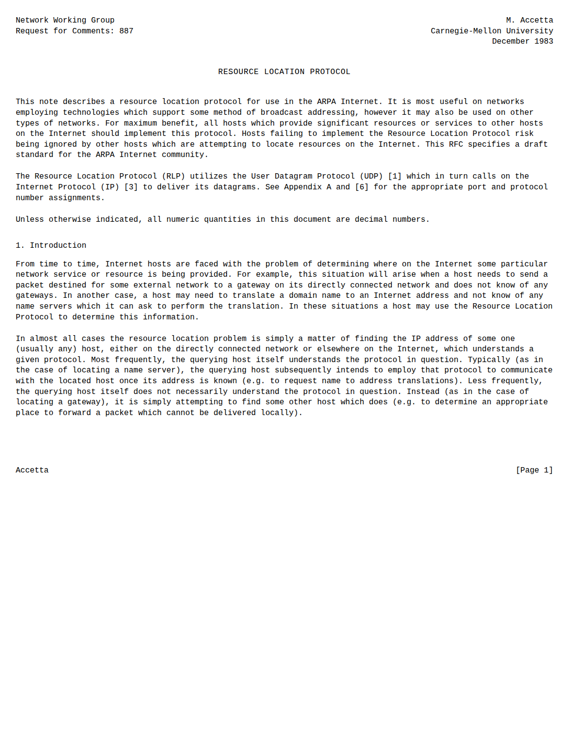Network Working Group Request for Comments: 887
M. Accetta Carnegie-Mellon University December 1983
RESOURCE LOCATION PROTOCOL
This note describes a resource location protocol for use in the ARPA Internet. It is most useful on networks employing technologies which support some method of broadcast addressing, however it may also be used on other types of networks. For maximum benefit, all hosts which provide significant resources or services to other hosts on the Internet should implement this protocol. Hosts failing to implement the Resource Location Protocol risk being ignored by other hosts which are attempting to locate resources on the Internet. This RFC specifies a draft standard for the ARPA Internet community.
The Resource Location Protocol (RLP) utilizes the User Datagram Protocol (UDP) [1] which in turn calls on the Internet Protocol (IP) [3] to deliver its datagrams. See Appendix A and [6] for the appropriate port and protocol number assignments.
Unless otherwise indicated, all numeric quantities in this document are decimal numbers.
1. Introduction
From time to time, Internet hosts are faced with the problem of determining where on the Internet some particular network service or resource is being provided. For example, this situation will arise when a host needs to send a packet destined for some external network to a gateway on its directly connected network and does not know of any gateways. In another case, a host may need to translate a domain name to an Internet address and not know of any name servers which it can ask to perform the translation. In these situations a host may use the Resource Location Protocol to determine this information.
In almost all cases the resource location problem is simply a matter of finding the IP address of some one (usually any) host, either on the directly connected network or elsewhere on the Internet, which understands a given protocol. Most frequently, the querying host itself understands the protocol in question. Typically (as in the case of locating a name server), the querying host subsequently intends to employ that protocol to communicate with the located host once its address is known (e.g. to request name to address translations). Less frequently, the querying host itself does not necessarily understand the protocol in question. Instead (as in the case of locating a gateway), it is simply attempting to find some other host which does (e.g. to determine an appropriate place to forward a packet which cannot be delivered locally).
Accetta
[Page 1]